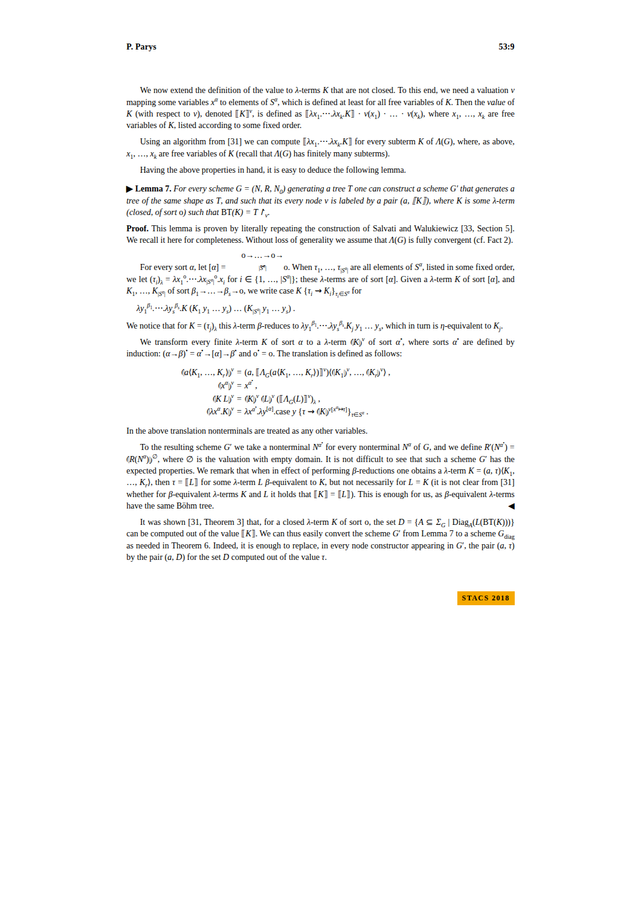P. Parys
53:9
We now extend the definition of the value to λ-terms K that are not closed. To this end, we need a valuation ν mapping some variables xα to elements of Sα, which is defined at least for all free variables of K. Then the value of K (with respect to ν), denoted ⟦K⟧ν, is defined as ⟦λx1.⋯.λxk.K⟧ · ν(x1) · … · ν(xk), where x1, …, xk are free variables of K, listed according to some fixed order.
Using an algorithm from [31] we can compute ⟦λx1.⋯.λxk.K⟧ for every subterm K of Λ(G), where, as above, x1, …, xk are free variables of K (recall that Λ(G) has finitely many subterms).
Having the above properties in hand, it is easy to deduce the following lemma.
▶ Lemma 7. For every scheme G = (N, R, N0) generating a tree T one can construct a scheme G′ that generates a tree of the same shape as T, and such that its every node v is labeled by a pair (a, ⟦K⟧), where K is some λ-term (closed, of sort o) such that BT(K) = T↾v.
Proof. This lemma is proven by literally repeating the construction of Salvati and Walukiewicz [33, Section 5]. We recall it here for completeness. Without loss of generality we assume that Λ(G) is fully convergent (cf. Fact 2).
For every sort α, let [α] = o→…→o→⏟|Sα|o. When τ1, …, τ|Sα| are all elements of Sα, listed in some fixed order, we let (τi)λ = λx1o.⋯.λx|Sα|o.xi for i ∈ {1, …, |Sα|}; these λ-terms are of sort [α]. Given a λ-term K of sort [α], and K1, …, K|Sα| of sort β1→…→βs→o, we write case K {τi ⇝ Ki}τi∈Sα for
λy1β1.⋯.λysβs.K (K1 y1 … ys) … (K|Sα| y1 … ys) .
We notice that for K = (τj)λ this λ-term β-reduces to λy1β1.⋯.λysβs.Kj y1 … ys, which in turn is η-equivalent to Kj.
We transform every finite λ-term K of sort α to a λ-term ⦇K⦈ν of sort α•, where sorts α• are defined by induction: (α→β)• = α•→[α]→β• and o• = o. The translation is defined as follows:
⦇a⟨K1, …, Kr⟩⦈ν
=
(a, ⟦ΛG(a⟨K1, …, Kr⟩)⟧ν)⟨⦇K1⦈ν, …, ⦇Kr⦈ν⟩ ,
⦇xα⦈ν
=
xα• ,
⦇K L⦈ν
=
⦇K⦈ν ⦇L⦈ν (⟦ΛG(L)⟧ν)λ ,
⦇λxα.K⦈ν
=
λxα•.λy[α].case y {τ ⇝ ⦇K⦈ν[xα↦τ]}τ∈Sα .
In the above translation nonterminals are treated as any other variables.
To the resulting scheme G′ we take a nonterminal Nα• for every nonterminal Nα of G, and we define R′(Nα•) = ⦇R(Nα)⦈∅, where ∅ is the valuation with empty domain. It is not difficult to see that such a scheme G′ has the expected properties. We remark that when in effect of performing β-reductions one obtains a λ-term K = (a, τ)⟨K1, …, Kr⟩, then τ = ⟦L⟧ for some λ-term L β-equivalent to K, but not necessarily for L = K (it is not clear from [31] whether for β-equivalent λ-terms K and L it holds that ⟦K⟧ = ⟦L⟧). This is enough for us, as β-equivalent λ-terms have the same Böhm tree. ◀
It was shown [31, Theorem 3] that, for a closed λ-term K of sort o, the set D = {A ⊆ ΣG | DiagA(L(BT(K)))} can be computed out of the value ⟦K⟧. We can thus easily convert the scheme G′ from Lemma 7 to a scheme Gdiag as needed in Theorem 6. Indeed, it is enough to replace, in every node constructor appearing in G′, the pair (a, τ) by the pair (a, D) for the set D computed out of the value τ.
STACS 2018